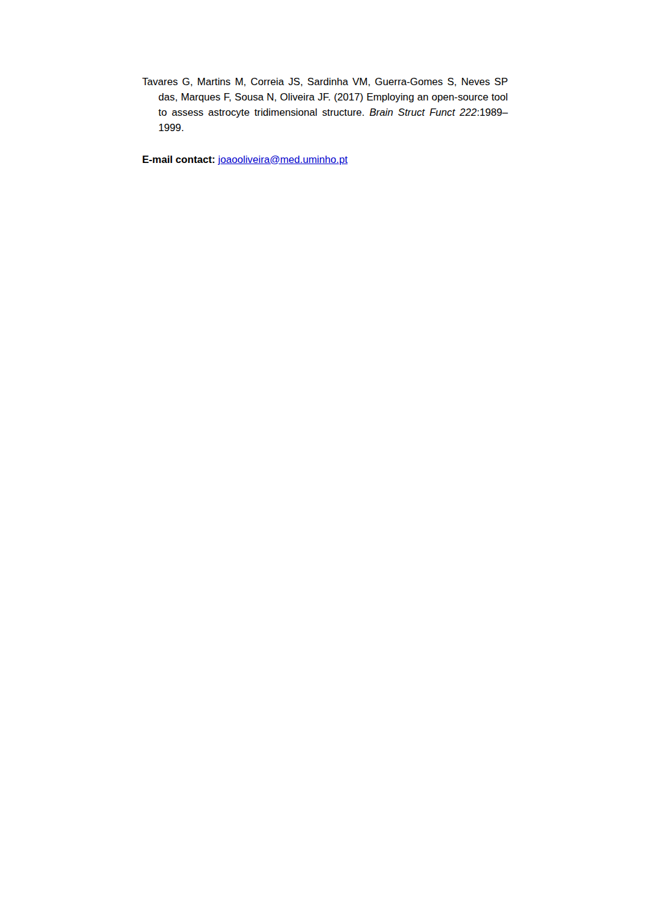Tavares G, Martins M, Correia JS, Sardinha VM, Guerra-Gomes S, Neves SP das, Marques F, Sousa N, Oliveira JF. (2017) Employing an open-source tool to assess astrocyte tridimensional structure. Brain Struct Funct 222:1989–1999.
E-mail contact: joaooliveira@med.uminho.pt